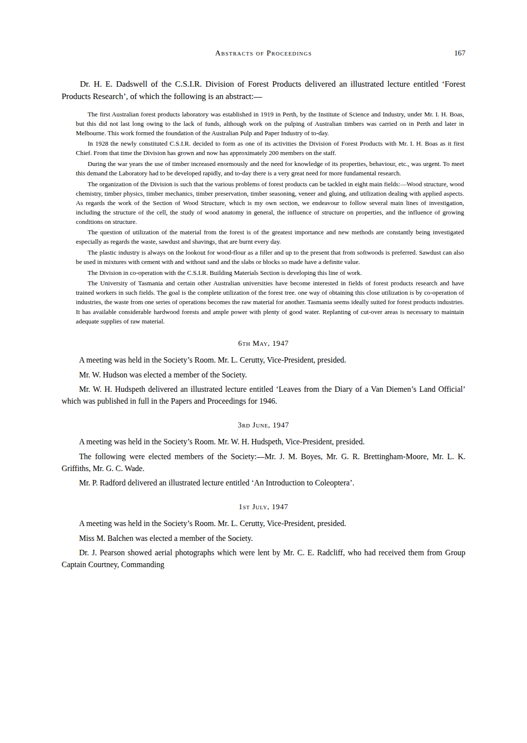Abstracts of Proceedings 167
Dr. H. E. Dadswell of the C.S.I.R. Division of Forest Products delivered an illustrated lecture entitled ‘Forest Products Research’, of which the following is an abstract:—
The first Australian forest products laboratory was established in 1919 in Perth, by the Institute of Science and Industry, under Mr. I. H. Boas, but this did not last long owing to the lack of funds, although work on the pulping of Australian timbers was carried on in Perth and later in Melbourne. This work formed the foundation of the Australian Pulp and Paper Industry of to-day.
In 1928 the newly constituted C.S.I.R. decided to form as one of its activities the Division of Forest Products with Mr. I. H. Boas as it first Chief. From that time the Division has grown and now has approximately 200 members on the staff.
During the war years the use of timber increased enormously and the need for knowledge of its properties, behaviour, etc., was urgent. To meet this demand the Laboratory had to be developed rapidly, and to-day there is a very great need for more fundamental research.
The organization of the Division is such that the various problems of forest products can be tackled in eight main fields:—Wood structure, wood chemistry, timber physics, timber mechanics, timber preservation, timber seasoning, veneer and gluing, and utilization dealing with applied aspects. As regards the work of the Section of Wood Structure, which is my own section, we endeavour to follow several main lines of investigation, including the structure of the cell, the study of wood anatomy in general, the influence of structure on properties, and the influence of growing conditions on structure.
The question of utilization of the material from the forest is of the greatest importance and new methods are constantly being investigated especially as regards the waste, sawdust and shavings, that are burnt every day.
The plastic industry is always on the lookout for wood-flour as a filler and up to the present that from softwoods is preferred. Sawdust can also be used in mixtures with cement with and without sand and the slabs or blocks so made have a definite value.
The Division in co-operation with the C.S.I.R. Building Materials Section is developing this line of work.
The University of Tasmania and certain other Australian universities have become interested in fields of forest products research and have trained workers in such fields. The goal is the complete utilization of the forest tree. one way of obtaining this close utilization is by co-operation of industries, the waste from one series of operations becomes the raw material for another. Tasmania seems ideally suited for forest products industries. It has available considerable hardwood forests and ample power with plenty of good water. Replanting of cut-over areas is necessary to maintain adequate supplies of raw material.
6th May, 1947
A meeting was held in the Society’s Room. Mr. L. Cerutty, Vice-President, presided.
Mr. W. Hudson was elected a member of the Society.
Mr. W. H. Hudspeth delivered an illustrated lecture entitled ‘Leaves from the Diary of a Van Diemen’s Land Official’ which was published in full in the Papers and Proceedings for 1946.
3rd June, 1947
A meeting was held in the Society’s Room. Mr. W. H. Hudspeth, Vice-President, presided.
The following were elected members of the Society:—Mr. J. M. Boyes, Mr. G. R. Brettingham-Moore, Mr. L. K. Griffiths, Mr. G. C. Wade.
Mr. P. Radford delivered an illustrated lecture entitled ‘An Introduction to Coleoptera’.
1st July, 1947
A meeting was held in the Society’s Room. Mr. L. Cerutty, Vice-President, presided.
Miss M. Balchen was elected a member of the Society.
Dr. J. Pearson showed aerial photographs which were lent by Mr. C. E. Radcliff, who had received them from Group Captain Courtney, Commanding